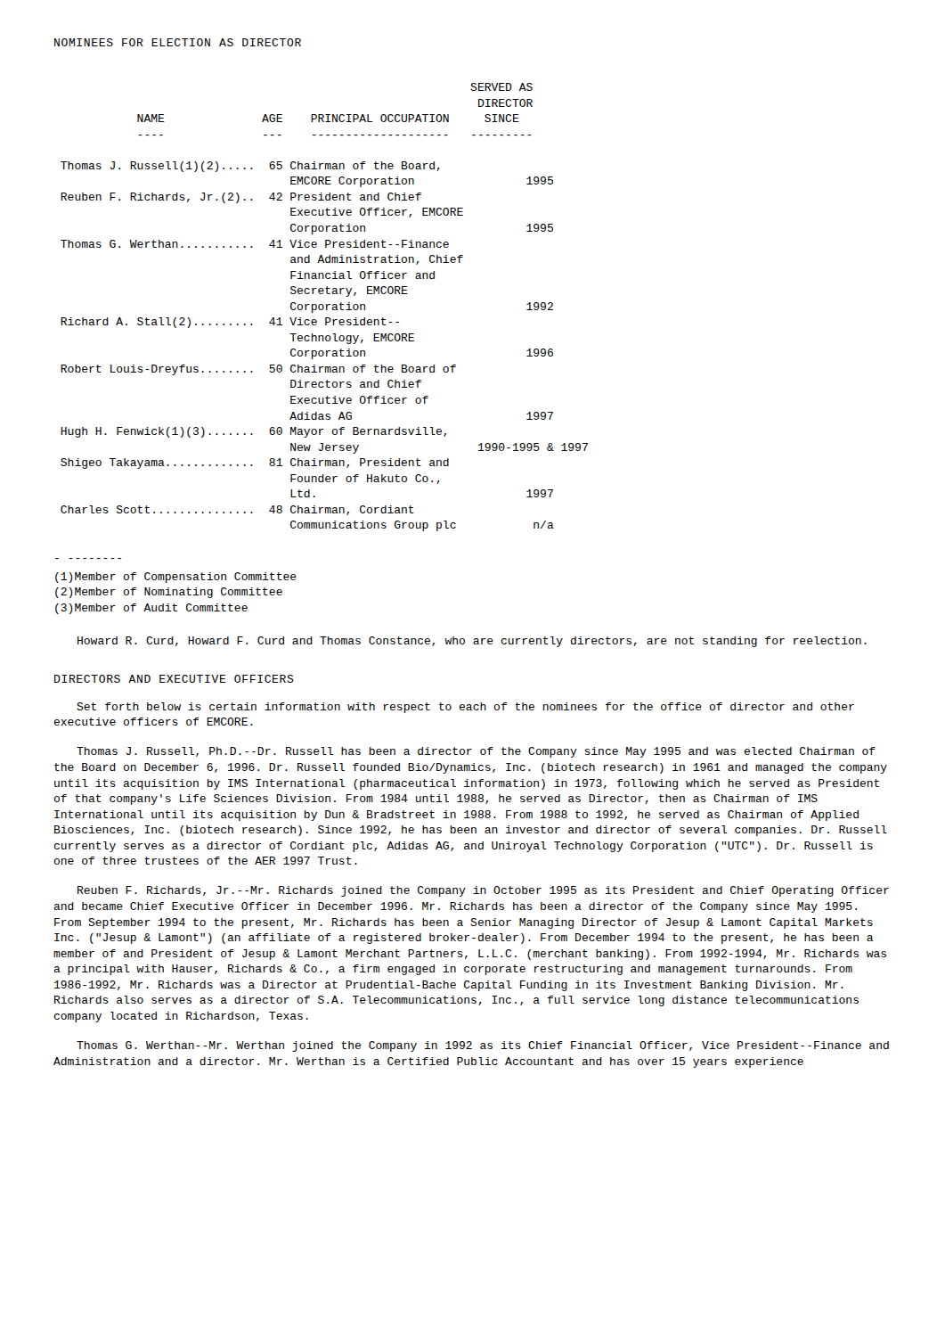NOMINEES FOR ELECTION AS DIRECTOR
                                                            SERVED AS
                                                             DIRECTOR
            NAME              AGE    PRINCIPAL OCCUPATION     SINCE
            ----              ---    --------------------   ---------

 Thomas J. Russell(1)(2).....  65 Chairman of the Board,
                                  EMCORE Corporation                1995
 Reuben F. Richards, Jr.(2)..  42 President and Chief
                                  Executive Officer, EMCORE
                                  Corporation                       1995
 Thomas G. Werthan...........  41 Vice President--Finance
                                  and Administration, Chief
                                  Financial Officer and
                                  Secretary, EMCORE
                                  Corporation                       1992
 Richard A. Stall(2).........  41 Vice President--
                                  Technology, EMCORE
                                  Corporation                       1996
 Robert Louis-Dreyfus........  50 Chairman of the Board of
                                  Directors and Chief
                                  Executive Officer of
                                  Adidas AG                         1997
 Hugh H. Fenwick(1)(3).......  60 Mayor of Bernardsville,
                                  New Jersey                 1990-1995 & 1997
 Shigeo Takayama.............  81 Chairman, President and
                                  Founder of Hakuto Co.,
                                  Ltd.                              1997
 Charles Scott...............  48 Chairman, Cordiant
                                  Communications Group plc           n/a
- --------
(1)Member of Compensation Committee
(2)Member of Nominating Committee
(3)Member of Audit Committee
Howard R. Curd, Howard F. Curd and Thomas Constance, who are currently directors, are not standing for reelection.
DIRECTORS AND EXECUTIVE OFFICERS
Set forth below is certain information with respect to each of the nominees for the office of director and other executive officers of EMCORE.
Thomas J. Russell, Ph.D.--Dr. Russell has been a director of the Company since May 1995 and was elected Chairman of the Board on December 6, 1996. Dr. Russell founded Bio/Dynamics, Inc. (biotech research) in 1961 and managed the company until its acquisition by IMS International (pharmaceutical information) in 1973, following which he served as President of that company's Life Sciences Division. From 1984 until 1988, he served as Director, then as Chairman of IMS International until its acquisition by Dun & Bradstreet in 1988. From 1988 to 1992, he served as Chairman of Applied Biosciences, Inc. (biotech research). Since 1992, he has been an investor and director of several companies. Dr. Russell currently serves as a director of Cordiant plc, Adidas AG, and Uniroyal Technology Corporation ("UTC"). Dr. Russell is one of three trustees of the AER 1997 Trust.
Reuben F. Richards, Jr.--Mr. Richards joined the Company in October 1995 as its President and Chief Operating Officer and became Chief Executive Officer in December 1996. Mr. Richards has been a director of the Company since May 1995. From September 1994 to the present, Mr. Richards has been a Senior Managing Director of Jesup & Lamont Capital Markets Inc. ("Jesup & Lamont") (an affiliate of a registered broker-dealer). From December 1994 to the present, he has been a member of and President of Jesup & Lamont Merchant Partners, L.L.C. (merchant banking). From 1992-1994, Mr. Richards was a principal with Hauser, Richards & Co., a firm engaged in corporate restructuring and management turnarounds. From 1986-1992, Mr. Richards was a Director at Prudential-Bache Capital Funding in its Investment Banking Division. Mr. Richards also serves as a director of S.A. Telecommunications, Inc., a full service long distance telecommunications company located in Richardson, Texas.
Thomas G. Werthan--Mr. Werthan joined the Company in 1992 as its Chief Financial Officer, Vice President--Finance and Administration and a director. Mr. Werthan is a Certified Public Accountant and has over 15 years experience